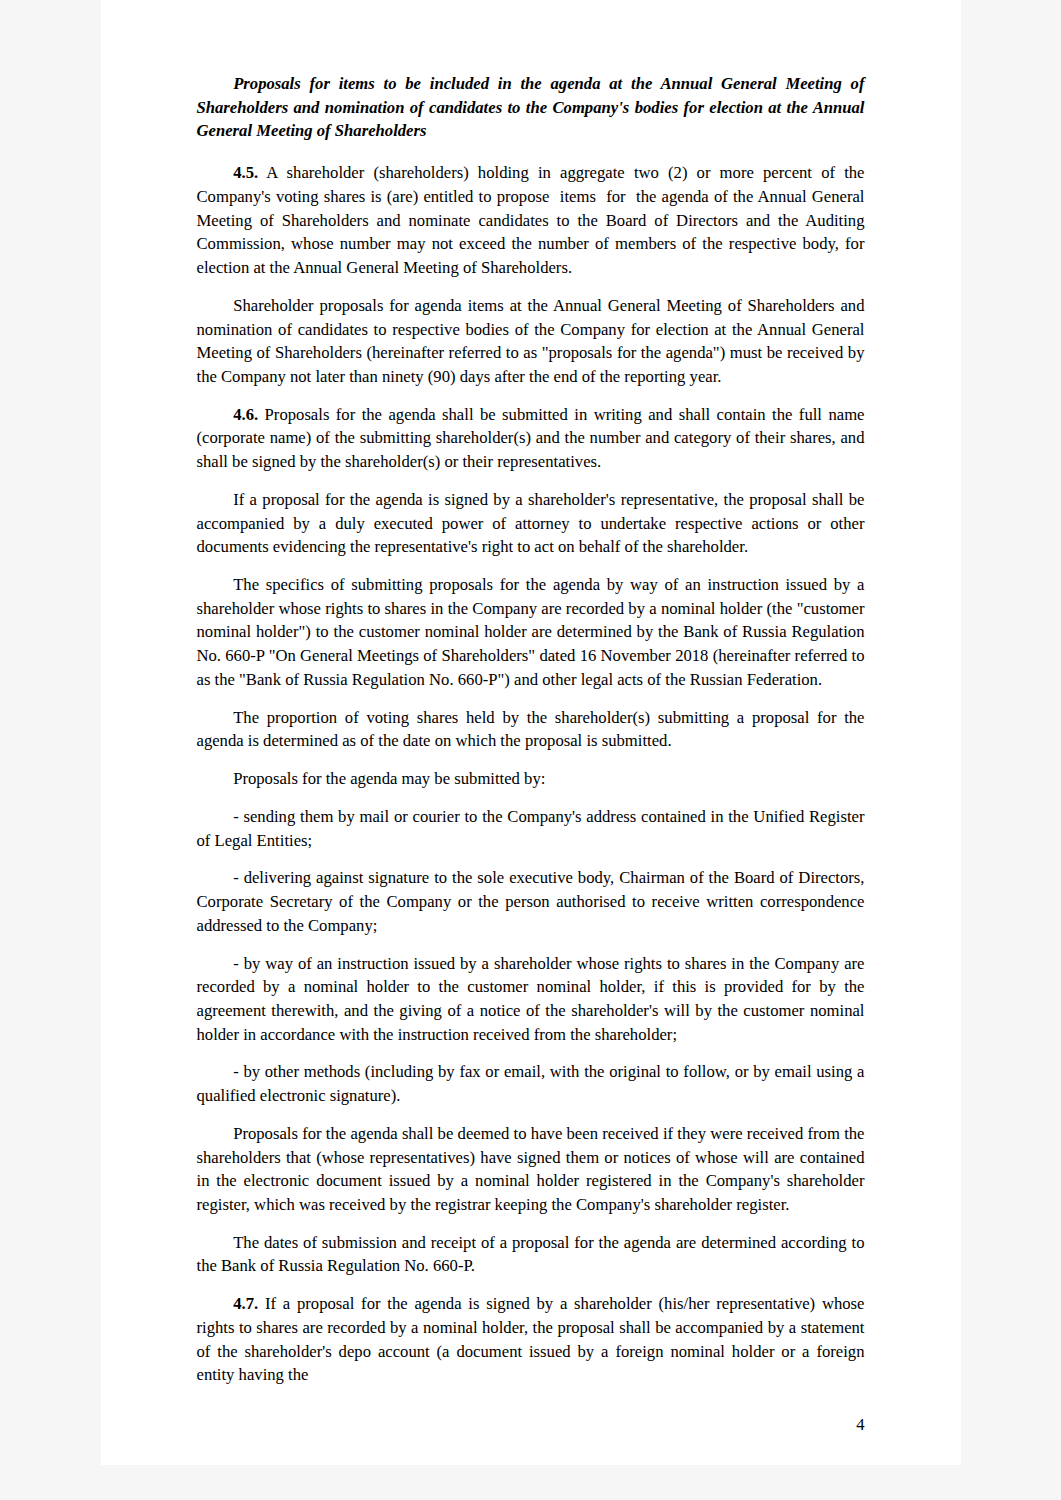Proposals for items to be included in the agenda at the Annual General Meeting of Shareholders and nomination of candidates to the Company's bodies for election at the Annual General Meeting of Shareholders
4.5. A shareholder (shareholders) holding in aggregate two (2) or more percent of the Company's voting shares is (are) entitled to propose items for the agenda of the Annual General Meeting of Shareholders and nominate candidates to the Board of Directors and the Auditing Commission, whose number may not exceed the number of members of the respective body, for election at the Annual General Meeting of Shareholders.
Shareholder proposals for agenda items at the Annual General Meeting of Shareholders and nomination of candidates to respective bodies of the Company for election at the Annual General Meeting of Shareholders (hereinafter referred to as "proposals for the agenda") must be received by the Company not later than ninety (90) days after the end of the reporting year.
4.6. Proposals for the agenda shall be submitted in writing and shall contain the full name (corporate name) of the submitting shareholder(s) and the number and category of their shares, and shall be signed by the shareholder(s) or their representatives.
If a proposal for the agenda is signed by a shareholder's representative, the proposal shall be accompanied by a duly executed power of attorney to undertake respective actions or other documents evidencing the representative's right to act on behalf of the shareholder.
The specifics of submitting proposals for the agenda by way of an instruction issued by a shareholder whose rights to shares in the Company are recorded by a nominal holder (the "customer nominal holder") to the customer nominal holder are determined by the Bank of Russia Regulation No. 660-P "On General Meetings of Shareholders" dated 16 November 2018 (hereinafter referred to as the "Bank of Russia Regulation No. 660-P") and other legal acts of the Russian Federation.
The proportion of voting shares held by the shareholder(s) submitting a proposal for the agenda is determined as of the date on which the proposal is submitted.
Proposals for the agenda may be submitted by:
- sending them by mail or courier to the Company's address contained in the Unified Register of Legal Entities;
- delivering against signature to the sole executive body, Chairman of the Board of Directors, Corporate Secretary of the Company or the person authorised to receive written correspondence addressed to the Company;
- by way of an instruction issued by a shareholder whose rights to shares in the Company are recorded by a nominal holder to the customer nominal holder, if this is provided for by the agreement therewith, and the giving of a notice of the shareholder's will by the customer nominal holder in accordance with the instruction received from the shareholder;
- by other methods (including by fax or email, with the original to follow, or by email using a qualified electronic signature).
Proposals for the agenda shall be deemed to have been received if they were received from the shareholders that (whose representatives) have signed them or notices of whose will are contained in the electronic document issued by a nominal holder registered in the Company's shareholder register, which was received by the registrar keeping the Company's shareholder register.
The dates of submission and receipt of a proposal for the agenda are determined according to the Bank of Russia Regulation No. 660-P.
4.7. If a proposal for the agenda is signed by a shareholder (his/her representative) whose rights to shares are recorded by a nominal holder, the proposal shall be accompanied by a statement of the shareholder's depo account (a document issued by a foreign nominal holder or a foreign entity having the
4